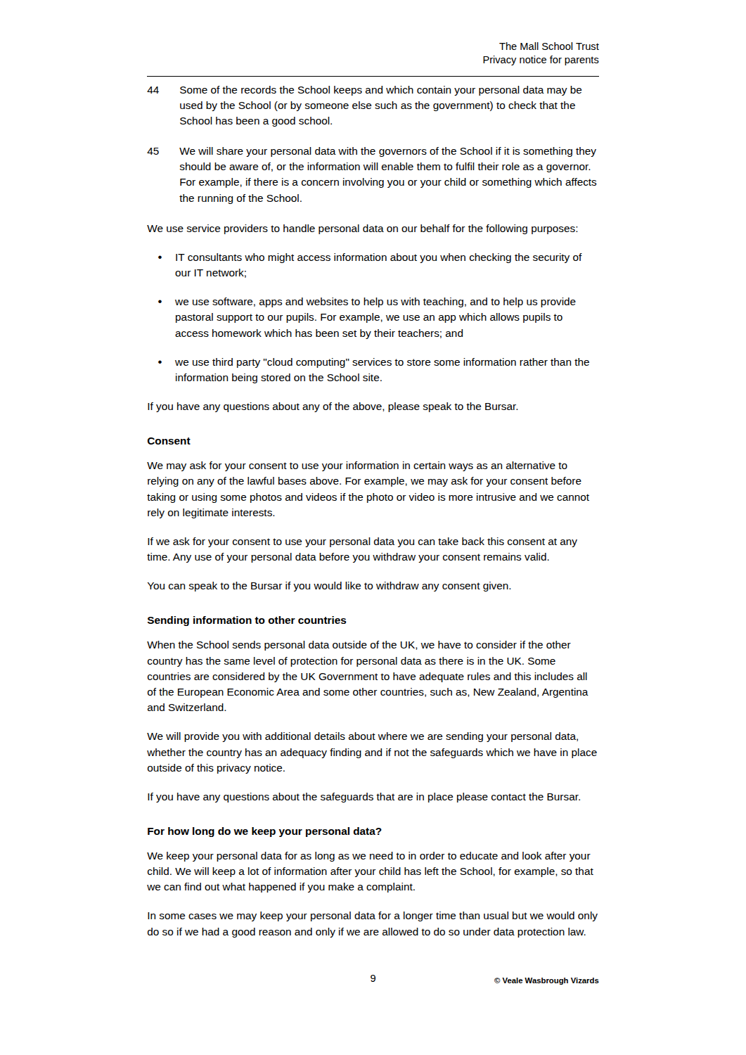The Mall School Trust
Privacy notice for parents
44
Some of the records the School keeps and which contain your personal data may be used by the School (or by someone else such as the government) to check that the School has been a good school.
45
We will share your personal data with the governors of the School if it is something they should be aware of, or the information will enable them to fulfil their role as a governor. For example, if there is a concern involving you or your child or something which affects the running of the School.
We use service providers to handle personal data on our behalf for the following purposes:
IT consultants who might access information about you when checking the security of our IT network;
we use software, apps and websites to help us with teaching, and to help us provide pastoral support to our pupils. For example, we use an app which allows pupils to access homework which has been set by their teachers; and
we use third party "cloud computing" services to store some information rather than the information being stored on the School site.
If you have any questions about any of the above, please speak to the Bursar.
Consent
We may ask for your consent to use your information in certain ways as an alternative to relying on any of the lawful bases above. For example, we may ask for your consent before taking or using some photos and videos if the photo or video is more intrusive and we cannot rely on legitimate interests.
If we ask for your consent to use your personal data you can take back this consent at any time. Any use of your personal data before you withdraw your consent remains valid.
You can speak to the Bursar if you would like to withdraw any consent given.
Sending information to other countries
When the School sends personal data outside of the UK, we have to consider if the other country has the same level of protection for personal data as there is in the UK. Some countries are considered by the UK Government to have adequate rules and this includes all of the European Economic Area and some other countries, such as, New Zealand, Argentina and Switzerland.
We will provide you with additional details about where we are sending your personal data, whether the country has an adequacy finding and if not the safeguards which we have in place outside of this privacy notice.
If you have any questions about the safeguards that are in place please contact the Bursar.
For how long do we keep your personal data?
We keep your personal data for as long as we need to in order to educate and look after your child. We will keep a lot of information after your child has left the School, for example, so that we can find out what happened if you make a complaint.
In some cases we may keep your personal data for a longer time than usual but we would only do so if we had a good reason and only if we are allowed to do so under data protection law.
9
© Veale Wasbrough Vizards